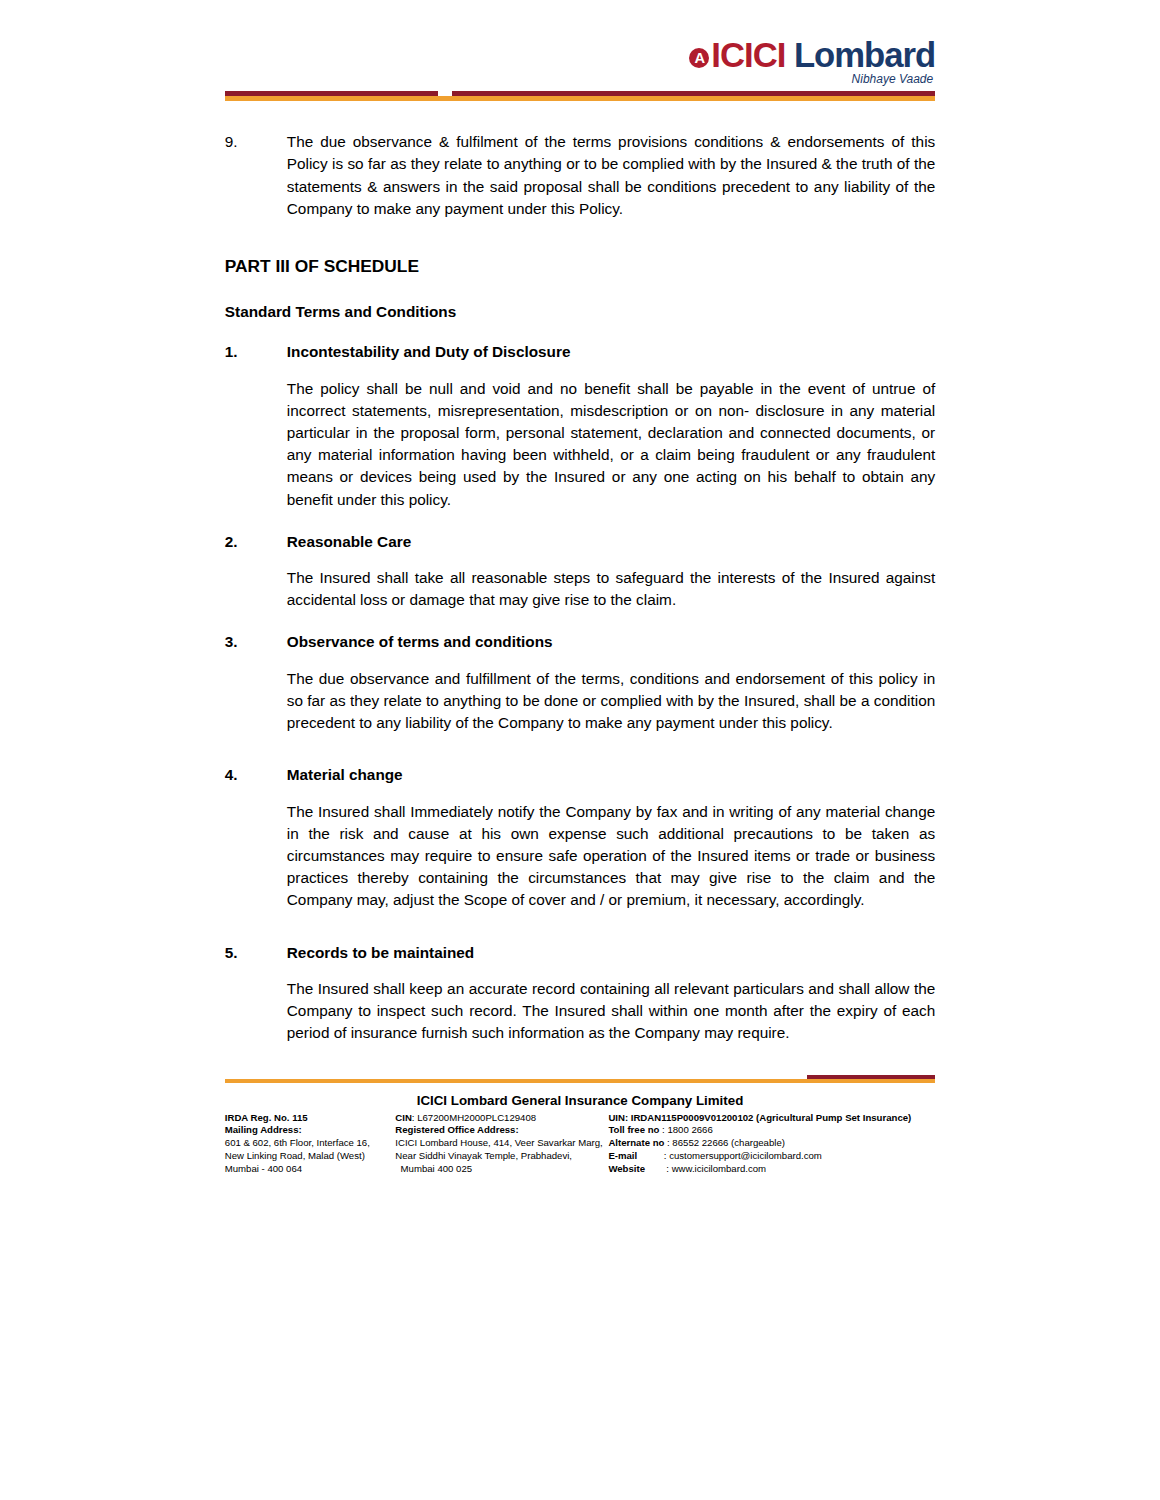AICICI Lombard
Nibhaye Vaade
9.
The due observance & fulfilment of the terms provisions conditions & endorsements of this Policy is so far as they relate to anything or to be complied with by the Insured & the truth of the statements & answers in the said proposal shall be conditions precedent to any liability of the Company to make any payment under this Policy.
PART III OF SCHEDULE
Standard Terms and Conditions
1.
Incontestability and Duty of Disclosure
The policy shall be null and void and no benefit shall be payable in the event of untrue of incorrect statements, misrepresentation, misdescription or on non- disclosure in any material particular in the proposal form, personal statement, declaration and connected documents, or any material information having been withheld, or a claim being fraudulent or any fraudulent means or devices being used by the Insured or any one acting on his behalf to obtain any benefit under this policy.
2.
Reasonable Care
The Insured shall take all reasonable steps to safeguard the interests of the Insured against accidental loss or damage that may give rise to the claim.
3.
Observance of terms and conditions
The due observance and fulfillment of the terms, conditions and endorsement of this policy in so far as they relate to anything to be done or complied with by the Insured, shall be a condition precedent to any liability of the Company to make any payment under this policy.
4.
Material change
The Insured shall Immediately notify the Company by fax and in writing of any material change in the risk and cause at his own expense such additional precautions to be taken as circumstances may require to ensure safe operation of the Insured items or trade or business practices thereby containing the circumstances that may give rise to the claim and the Company may, adjust the Scope of cover and / or premium, it necessary, accordingly.
5.
Records to be maintained
The Insured shall keep an accurate record containing all relevant particulars and shall allow the Company to inspect such record. The Insured shall within one month after the expiry of each period of insurance furnish such information as the Company may require.
ICICI Lombard General Insurance Company Limited
| IRDA Reg. No. 115 | CIN : L67200MH2000PLC129408 | UIN: IRDAN115P0009V01200102 (Agricultural Pump Set Insurance) |
| Mailing Address: | Registered Office Address: | Toll free no : 1800 2666 |
| 601 & 602, 6th Floor, Interface 16, | ICICI Lombard House, 414, Veer Savarkar Marg, | Alternate no : 86552 22666 (chargeable) |
| New Linking Road, Malad (West) | Near Siddhi Vinayak Temple, Prabhadevi, | E-mail : customersupport@icicilombard.com |
| Mumbai - 400 064 | Mumbai 400 025 | Website : www.icicilombard.com |